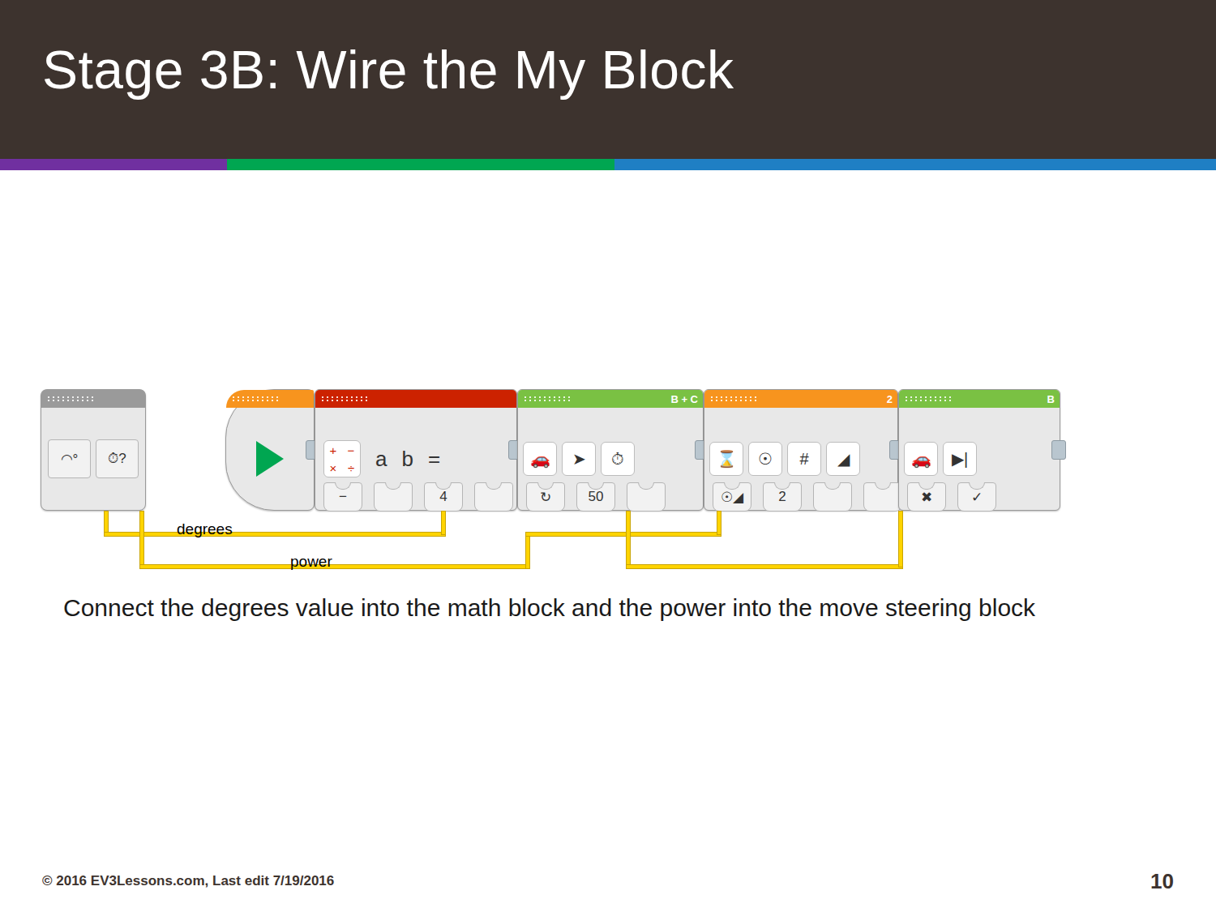Stage 3B: Wire the My Block
◠°
⏱?
+−×÷
a b =
−
4
B + C
🚗
➤
⏱
↻
50
2
⌛
☉
#
◢
☉◢
2
B
🚗
▶|
✖
✓
degrees
power
Connect the degrees value into the math block and the power into the move steering block
© 2016 EV3Lessons.com, Last edit 7/19/2016
10